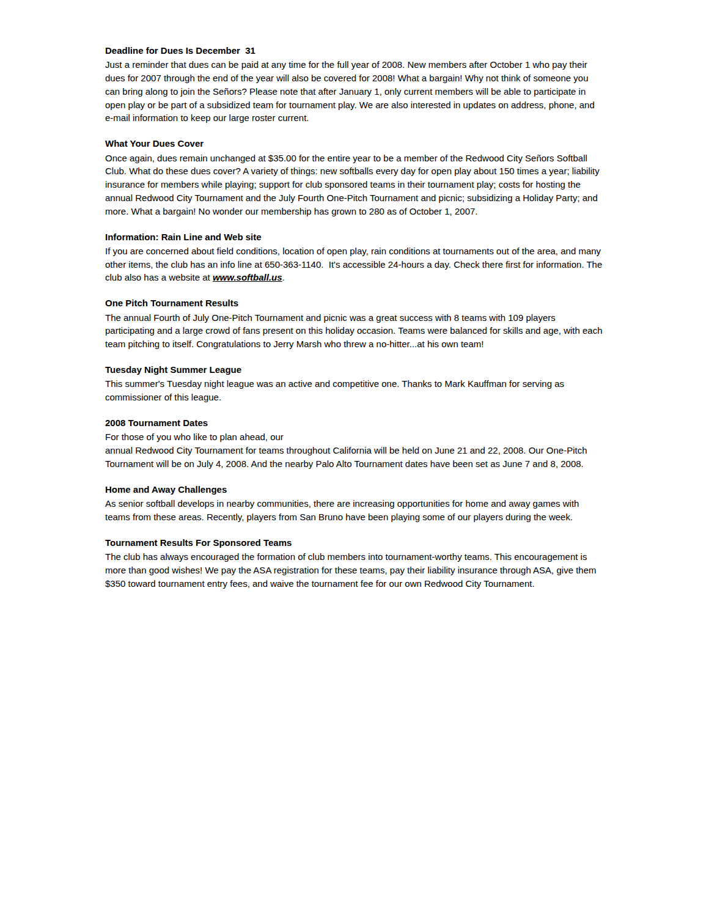Deadline for Dues Is December 31
Just a reminder that dues can be paid at any time for the full year of 2008. New members after October 1 who pay their dues for 2007 through the end of the year will also be covered for 2008! What a bargain! Why not think of someone you can bring along to join the Señors? Please note that after January 1, only current members will be able to participate in open play or be part of a subsidized team for tournament play. We are also interested in updates on address, phone, and e-mail information to keep our large roster current.
What Your Dues Cover
Once again, dues remain unchanged at $35.00 for the entire year to be a member of the Redwood City Señors Softball Club. What do these dues cover? A variety of things: new softballs every day for open play about 150 times a year; liability insurance for members while playing; support for club sponsored teams in their tournament play; costs for hosting the annual Redwood City Tournament and the July Fourth One-Pitch Tournament and picnic; subsidizing a Holiday Party; and more. What a bargain! No wonder our membership has grown to 280 as of October 1, 2007.
Information: Rain Line and Web site
If you are concerned about field conditions, location of open play, rain conditions at tournaments out of the area, and many other items, the club has an info line at 650-363-1140. It's accessible 24-hours a day. Check there first for information. The club also has a website at www.softball.us.
One Pitch Tournament Results
The annual Fourth of July One-Pitch Tournament and picnic was a great success with 8 teams with 109 players participating and a large crowd of fans present on this holiday occasion. Teams were balanced for skills and age, with each team pitching to itself. Congratulations to Jerry Marsh who threw a no-hitter...at his own team!
Tuesday Night Summer League
This summer's Tuesday night league was an active and competitive one. Thanks to Mark Kauffman for serving as commissioner of this league.
2008 Tournament Dates
For those of you who like to plan ahead, our
annual Redwood City Tournament for teams throughout California will be held on June 21 and 22, 2008. Our One-Pitch Tournament will be on July 4, 2008. And the nearby Palo Alto Tournament dates have been set as June 7 and 8, 2008.
Home and Away Challenges
As senior softball develops in nearby communities, there are increasing opportunities for home and away games with teams from these areas. Recently, players from San Bruno have been playing some of our players during the week.
Tournament Results For Sponsored Teams
The club has always encouraged the formation of club members into tournament-worthy teams. This encouragement is more than good wishes! We pay the ASA registration for these teams, pay their liability insurance through ASA, give them $350 toward tournament entry fees, and waive the tournament fee for our own Redwood City Tournament.